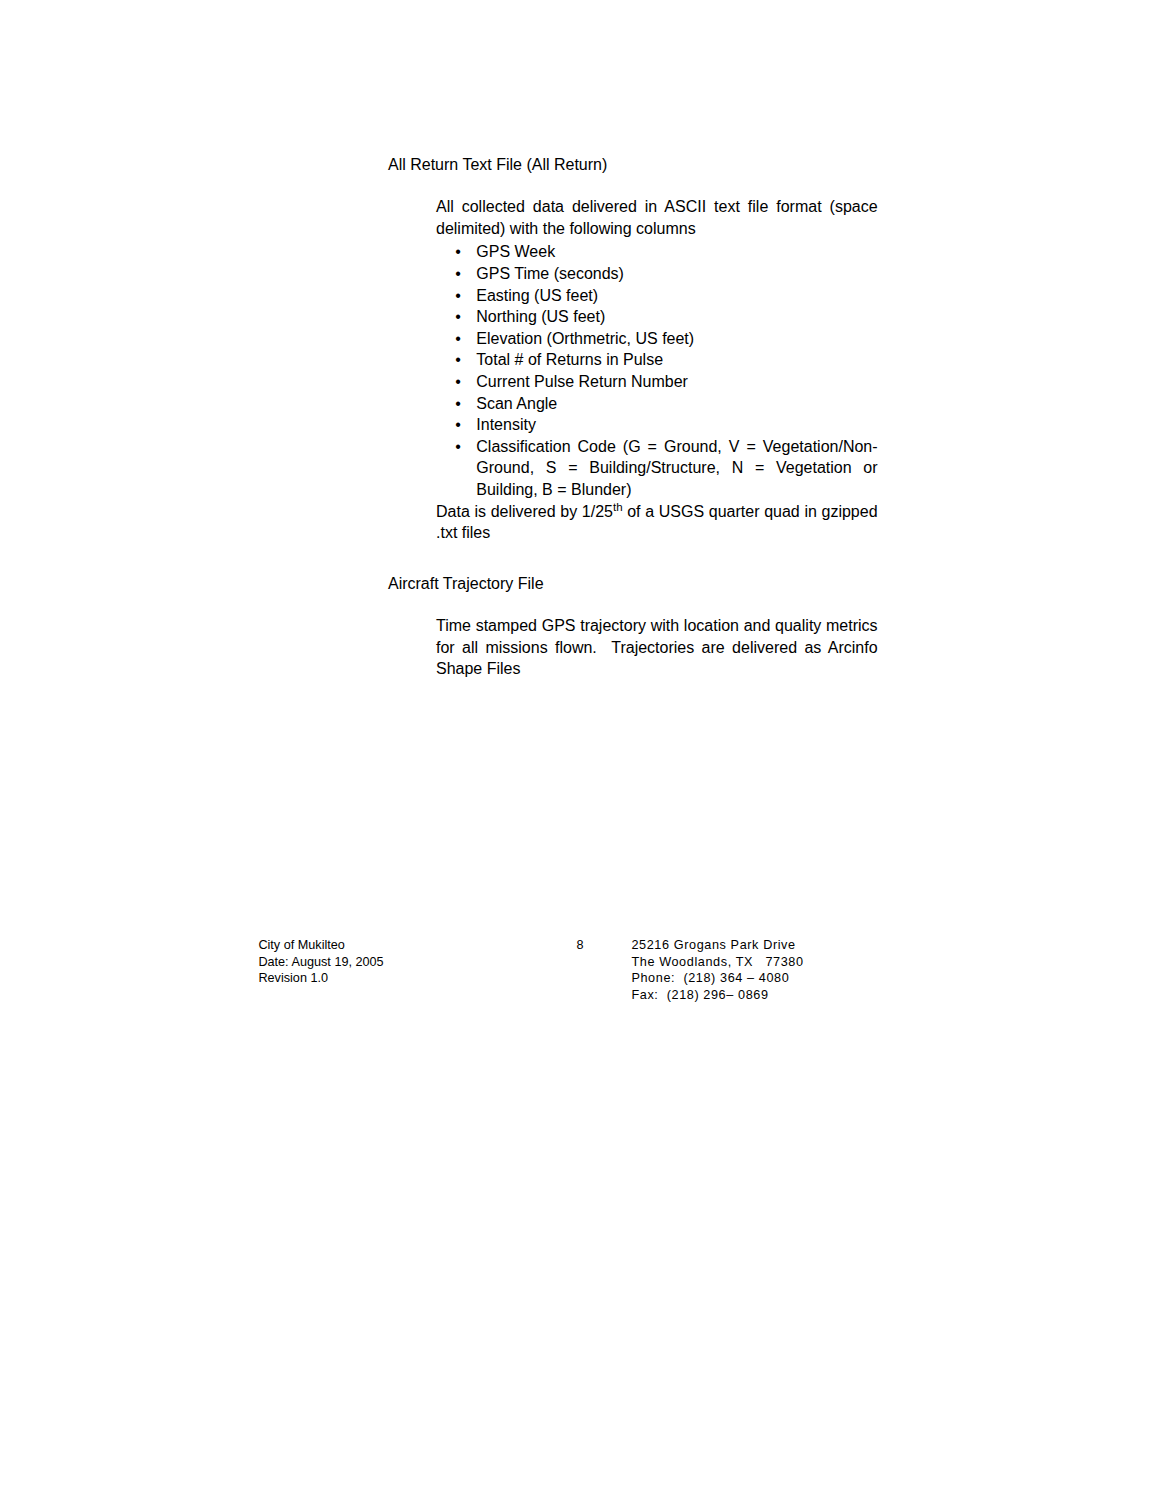All Return Text File (All Return)
All collected data delivered in ASCII text file format (space delimited) with the following columns
GPS Week
GPS Time (seconds)
Easting (US feet)
Northing (US feet)
Elevation (Orthmetric, US feet)
Total # of Returns in Pulse
Current Pulse Return Number
Scan Angle
Intensity
Classification Code (G = Ground, V = Vegetation/Non-Ground, S = Building/Structure, N = Vegetation or Building, B = Blunder)
Data is delivered by 1/25th of a USGS quarter quad in gzipped .txt files
Aircraft Trajectory File
Time stamped GPS trajectory with location and quality metrics for all missions flown. Trajectories are delivered as Arcinfo Shape Files
| City of Mukilteo Date: August 19, 2005 Revision 1.0 | 8 | 25216 Grogans Park Drive The Woodlands, TX 77380 Phone: (218) 364 – 4080 Fax: (218) 296– 0869 |